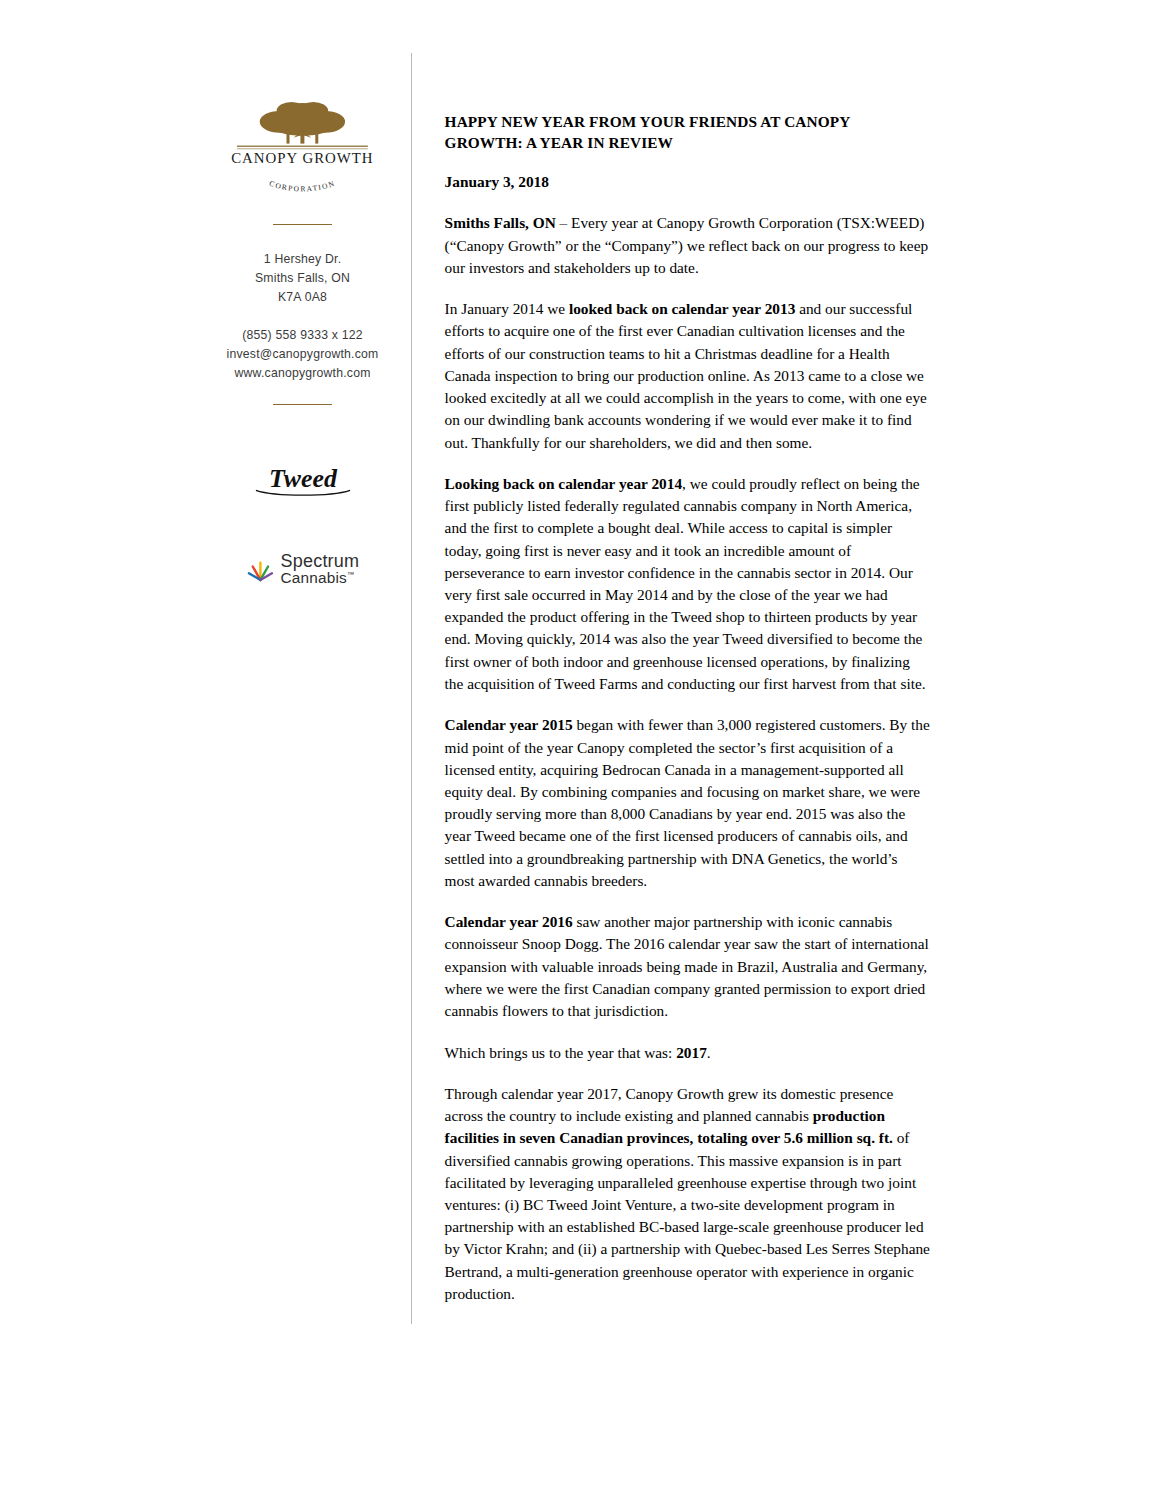CANOPY GROWTH CORPORATION
1 Hershey Dr.
Smiths Falls, ON
K7A 0A8
(855) 558 9333 x 122
invest@canopygrowth.com
www.canopygrowth.com
Tweed
Spectrum
Cannabis™
Happy New Year from Your Friends at Canopy Growth: A Year in Review
January 3, 2018
Smiths Falls, ON – Every year at Canopy Growth Corporation (TSX:WEED) (“Canopy Growth” or the “Company”) we reflect back on our progress to keep our investors and stakeholders up to date.
In January 2014 we looked back on calendar year 2013 and our successful efforts to acquire one of the first ever Canadian cultivation licenses and the efforts of our construction teams to hit a Christmas deadline for a Health Canada inspection to bring our production online. As 2013 came to a close we looked excitedly at all we could accomplish in the years to come, with one eye on our dwindling bank accounts wondering if we would ever make it to find out. Thankfully for our shareholders, we did and then some.
Looking back on calendar year 2014, we could proudly reflect on being the first publicly listed federally regulated cannabis company in North America, and the first to complete a bought deal. While access to capital is simpler today, going first is never easy and it took an incredible amount of perseverance to earn investor confidence in the cannabis sector in 2014. Our very first sale occurred in May 2014 and by the close of the year we had expanded the product offering in the Tweed shop to thirteen products by year end. Moving quickly, 2014 was also the year Tweed diversified to become the first owner of both indoor and greenhouse licensed operations, by finalizing the acquisition of Tweed Farms and conducting our first harvest from that site.
Calendar year 2015 began with fewer than 3,000 registered customers. By the mid point of the year Canopy completed the sector’s first acquisition of a licensed entity, acquiring Bedrocan Canada in a management-supported all equity deal. By combining companies and focusing on market share, we were proudly serving more than 8,000 Canadians by year end. 2015 was also the year Tweed became one of the first licensed producers of cannabis oils, and settled into a groundbreaking partnership with DNA Genetics, the world’s most awarded cannabis breeders.
Calendar year 2016 saw another major partnership with iconic cannabis connoisseur Snoop Dogg. The 2016 calendar year saw the start of international expansion with valuable inroads being made in Brazil, Australia and Germany, where we were the first Canadian company granted permission to export dried cannabis flowers to that jurisdiction.
Which brings us to the year that was: 2017.
Through calendar year 2017, Canopy Growth grew its domestic presence across the country to include existing and planned cannabis production facilities in seven Canadian provinces, totaling over 5.6 million sq. ft. of diversified cannabis growing operations. This massive expansion is in part facilitated by leveraging unparalleled greenhouse expertise through two joint ventures: (i) BC Tweed Joint Venture, a two-site development program in partnership with an established BC-based large-scale greenhouse producer led by Victor Krahn; and (ii) a partnership with Quebec-based Les Serres Stephane Bertrand, a multi-generation greenhouse operator with experience in organic production.